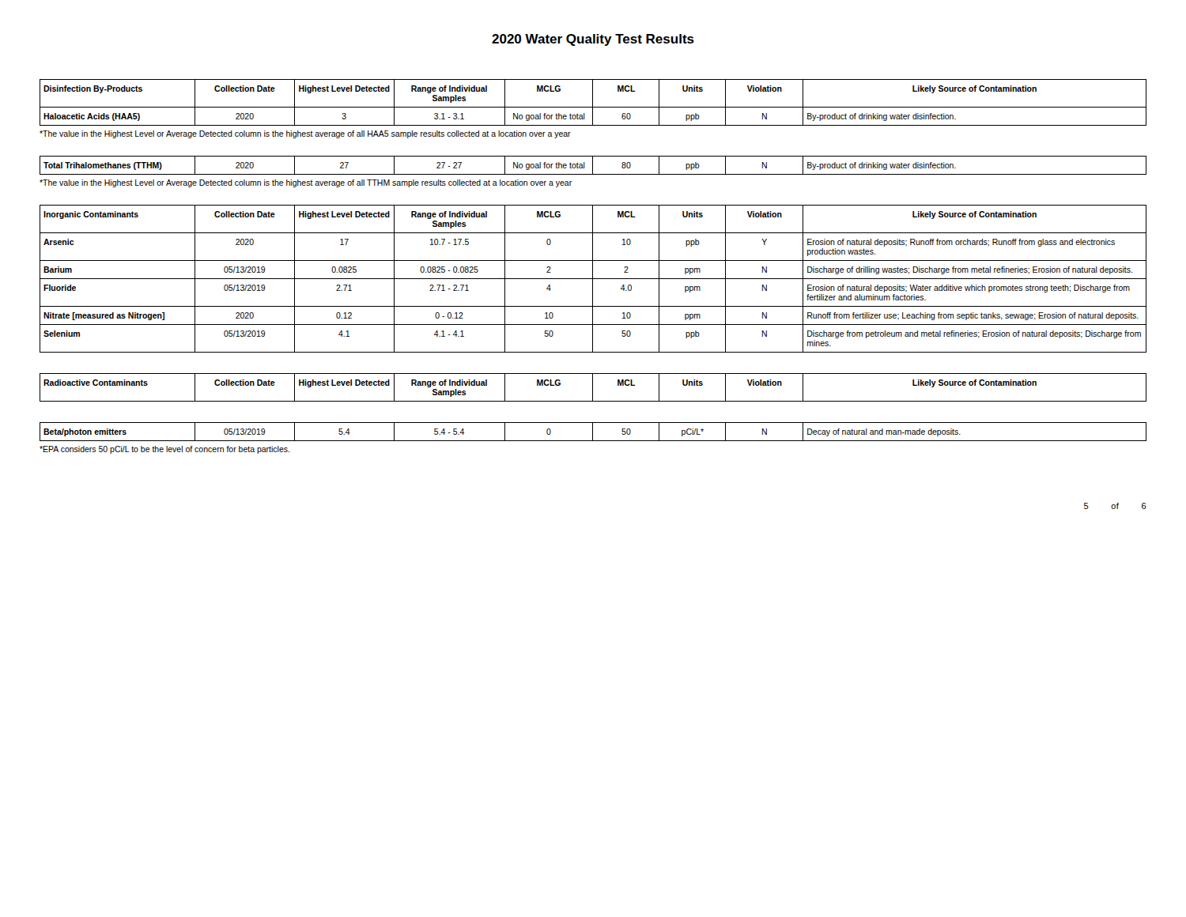2020 Water Quality Test Results
| Disinfection By-Products | Collection Date | Highest Level Detected | Range of Individual Samples | MCLG | MCL | Units | Violation | Likely Source of Contamination |
| --- | --- | --- | --- | --- | --- | --- | --- | --- |
| Haloacetic Acids (HAA5) | 2020 | 3 | 3.1 - 3.1 | No goal for the total | 60 | ppb | N | By-product of drinking water disinfection. |
*The value in the Highest Level or Average Detected column is the highest average of all HAA5 sample results collected at a location over a year
| Total Trihalomethanes (TTHM) | 2020 | 27 | 27 - 27 | No goal for the total | 80 | ppb | N | By-product of drinking water disinfection. |
*The value in the Highest Level or Average Detected column is the highest average of all TTHM sample results collected at a location over a year
| Inorganic Contaminants | Collection Date | Highest Level Detected | Range of Individual Samples | MCLG | MCL | Units | Violation | Likely Source of Contamination |
| --- | --- | --- | --- | --- | --- | --- | --- | --- |
| Arsenic | 2020 | 17 | 10.7 - 17.5 | 0 | 10 | ppb | Y | Erosion of natural deposits; Runoff from orchards; Runoff from glass and electronics production wastes. |
| Barium | 05/13/2019 | 0.0825 | 0.0825 - 0.0825 | 2 | 2 | ppm | N | Discharge of drilling wastes; Discharge from metal refineries; Erosion of natural deposits. |
| Fluoride | 05/13/2019 | 2.71 | 2.71 - 2.71 | 4 | 4.0 | ppm | N | Erosion of natural deposits; Water additive which promotes strong teeth; Discharge from fertilizer and aluminum factories. |
| Nitrate [measured as Nitrogen] | 2020 | 0.12 | 0 - 0.12 | 10 | 10 | ppm | N | Runoff from fertilizer use; Leaching from septic tanks, sewage; Erosion of natural deposits. |
| Selenium | 05/13/2019 | 4.1 | 4.1 - 4.1 | 50 | 50 | ppb | N | Discharge from petroleum and metal refineries; Erosion of natural deposits; Discharge from mines. |
| Radioactive Contaminants | Collection Date | Highest Level Detected | Range of Individual Samples | MCLG | MCL | Units | Violation | Likely Source of Contamination |
| --- | --- | --- | --- | --- | --- | --- | --- | --- |
| Beta/photon emitters | 05/13/2019 | 5.4 | 5.4 - 5.4 | 0 | 50 | pCi/L* | N | Decay of natural and man-made deposits. |
*EPA considers 50 pCi/L to be the level of concern for beta particles.
5 of 6